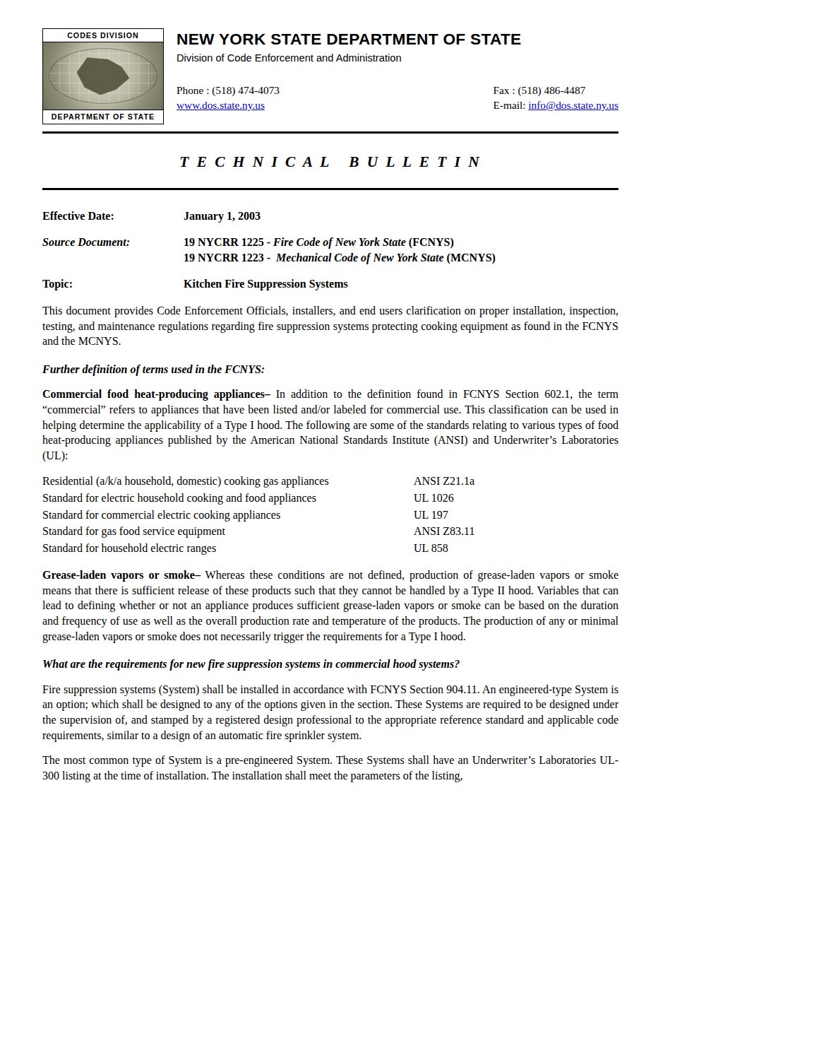CODES DIVISION
DEPARTMENT OF STATE
NEW YORK STATE DEPARTMENT OF STATE
Division of Code Enforcement and Administration
Phone : (518) 474-4073
www.dos.state.ny.us
Fax : (518) 486-4487
E-mail: info@dos.state.ny.us
T E C H N I C A L B U L L E T I N
Effective Date:
January 1, 2003
Source Document:
19 NYCRR 1225 - Fire Code of New York State (FCNYS)
19 NYCRR 1223 - Mechanical Code of New York State (MCNYS)
Topic:
Kitchen Fire Suppression Systems
This document provides Code Enforcement Officials, installers, and end users clarification on proper installation, inspection, testing, and maintenance regulations regarding fire suppression systems protecting cooking equipment as found in the FCNYS and the MCNYS.
Further definition of terms used in the FCNYS:
Commercial food heat-producing appliances– In addition to the definition found in FCNYS Section 602.1, the term “commercial” refers to appliances that have been listed and/or labeled for commercial use. This classification can be used in helping determine the applicability of a Type I hood. The following are some of the standards relating to various types of food heat-producing appliances published by the American National Standards Institute (ANSI) and Underwriter’s Laboratories (UL):
| Residential (a/k/a household, domestic) cooking gas appliances | ANSI Z21.1a |
| Standard for electric household cooking and food appliances | UL 1026 |
| Standard for commercial electric cooking appliances | UL 197 |
| Standard for gas food service equipment | ANSI Z83.11 |
| Standard for household electric ranges | UL 858 |
Grease-laden vapors or smoke– Whereas these conditions are not defined, production of grease-laden vapors or smoke means that there is sufficient release of these products such that they cannot be handled by a Type II hood. Variables that can lead to defining whether or not an appliance produces sufficient grease-laden vapors or smoke can be based on the duration and frequency of use as well as the overall production rate and temperature of the products. The production of any or minimal grease-laden vapors or smoke does not necessarily trigger the requirements for a Type I hood.
What are the requirements for new fire suppression systems in commercial hood systems?
Fire suppression systems (System) shall be installed in accordance with FCNYS Section 904.11. An engineered-type System is an option; which shall be designed to any of the options given in the section. These Systems are required to be designed under the supervision of, and stamped by a registered design professional to the appropriate reference standard and applicable code requirements, similar to a design of an automatic fire sprinkler system.
The most common type of System is a pre-engineered System. These Systems shall have an Underwriter’s Laboratories UL-300 listing at the time of installation. The installation shall meet the parameters of the listing,